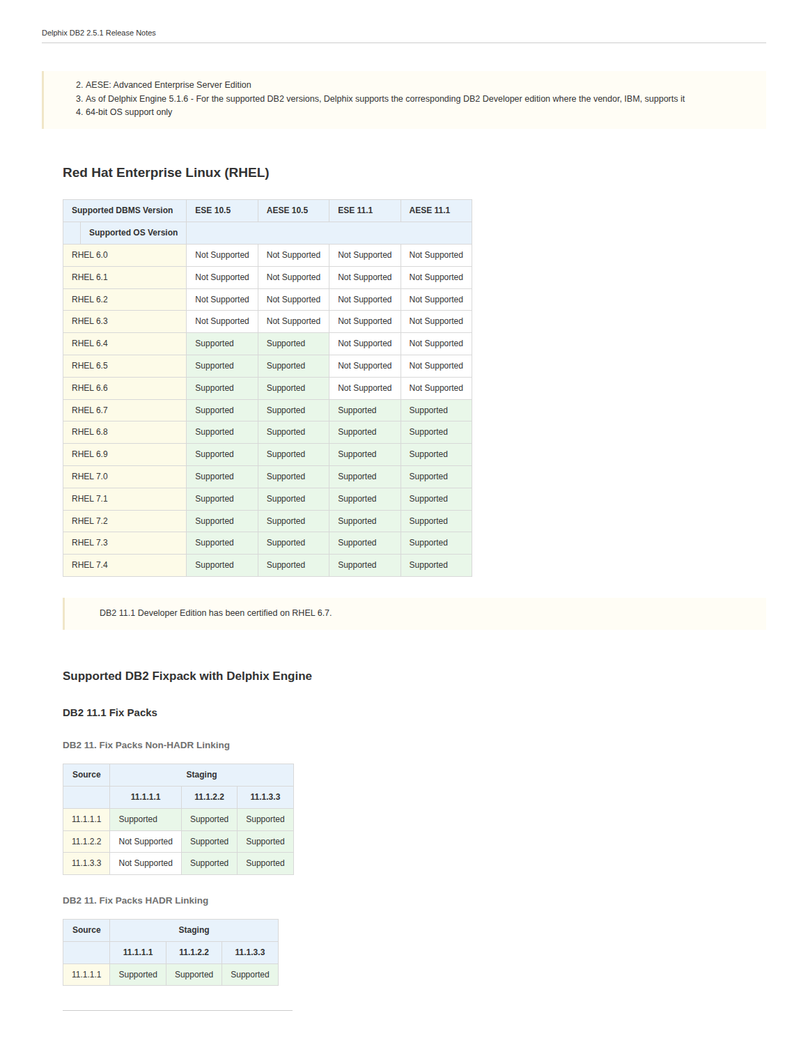Delphix DB2 2.5.1 Release Notes
AESE: Advanced Enterprise Server Edition
As of Delphix Engine 5.1.6 - For the supported DB2 versions, Delphix supports the corresponding DB2 Developer edition where the vendor, IBM, supports it
64-bit OS support only
Red Hat Enterprise Linux (RHEL)
| Supported DBMS Version | ESE 10.5 | AESE 10.5 | ESE 11.1 | AESE 11.1 |
| --- | --- | --- | --- | --- |
| | Supported OS Version | |
| RHEL 6.0 | Not Supported | Not Supported | Not Supported | Not Supported |
| RHEL 6.1 | Not Supported | Not Supported | Not Supported | Not Supported |
| RHEL 6.2 | Not Supported | Not Supported | Not Supported | Not Supported |
| RHEL 6.3 | Not Supported | Not Supported | Not Supported | Not Supported |
| RHEL 6.4 | Supported | Supported | Not Supported | Not Supported |
| RHEL 6.5 | Supported | Supported | Not Supported | Not Supported |
| RHEL 6.6 | Supported | Supported | Not Supported | Not Supported |
| RHEL 6.7 | Supported | Supported | Supported | Supported |
| RHEL 6.8 | Supported | Supported | Supported | Supported |
| RHEL 6.9 | Supported | Supported | Supported | Supported |
| RHEL 7.0 | Supported | Supported | Supported | Supported |
| RHEL 7.1 | Supported | Supported | Supported | Supported |
| RHEL 7.2 | Supported | Supported | Supported | Supported |
| RHEL 7.3 | Supported | Supported | Supported | Supported |
| RHEL 7.4 | Supported | Supported | Supported | Supported |
DB2 11.1 Developer Edition has been certified on RHEL 6.7.
Supported DB2 Fixpack with Delphix Engine
DB2 11.1 Fix Packs
DB2 11. Fix Packs Non-HADR Linking
| Source | Staging |
| --- | --- |
| | 11.1.1.1 | 11.1.2.2 | 11.1.3.3 |
| 11.1.1.1 | Supported | Supported | Supported |
| 11.1.2.2 | Not Supported | Supported | Supported |
| 11.1.3.3 | Not Supported | Supported | Supported |
DB2 11. Fix Packs HADR Linking
| Source | Staging |
| --- | --- |
| | 11.1.1.1 | 11.1.2.2 | 11.1.3.3 |
| 11.1.1.1 | Supported | Supported | Supported |